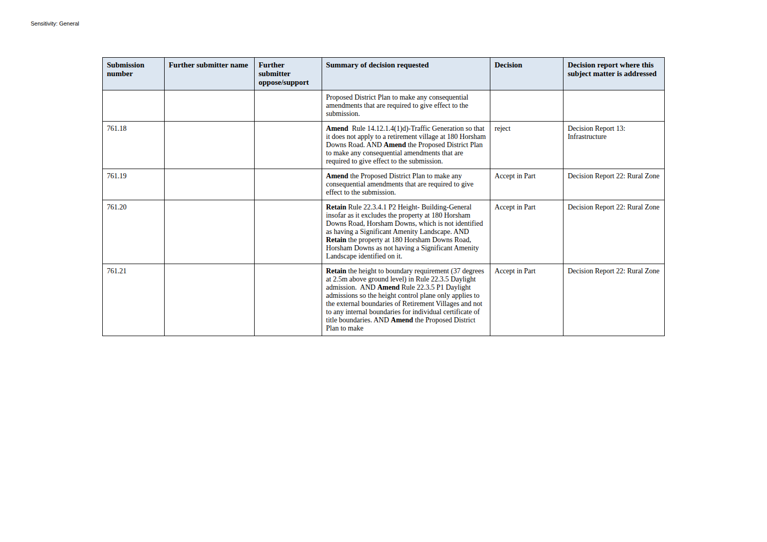Sensitivity: General
| Submission number | Further submitter name | Further submitter oppose/support | Summary of decision requested | Decision | Decision report where this subject matter is addressed |
| --- | --- | --- | --- | --- | --- |
| | | | Proposed District Plan to make any consequential amendments that are required to give effect to the submission. | | |
| 761.18 | | | Amend Rule 14.12.1.4(1)d)-Traffic Generation so that it does not apply to a retirement village at 180 Horsham Downs Road. AND Amend the Proposed District Plan to make any consequential amendments that are required to give effect to the submission. | reject | Decision Report 13: Infrastructure |
| 761.19 | | | Amend the Proposed District Plan to make any consequential amendments that are required to give effect to the submission. | Accept in Part | Decision Report 22: Rural Zone |
| 761.20 | | | Retain Rule 22.3.4.1 P2 Height- Building-General insofar as it excludes the property at 180 Horsham Downs Road, Horsham Downs, which is not identified as having a Significant Amenity Landscape. AND Retain the property at 180 Horsham Downs Road, Horsham Downs as not having a Significant Amenity Landscape identified on it. | Accept in Part | Decision Report 22: Rural Zone |
| 761.21 | | | Retain the height to boundary requirement (37 degrees at 2.5m above ground level) in Rule 22.3.5 Daylight admission. AND Amend Rule 22.3.5 P1 Daylight admissions so the height control plane only applies to the external boundaries of Retirement Villages and not to any internal boundaries for individual certificate of title boundaries. AND Amend the Proposed District Plan to make | Accept in Part | Decision Report 22: Rural Zone |